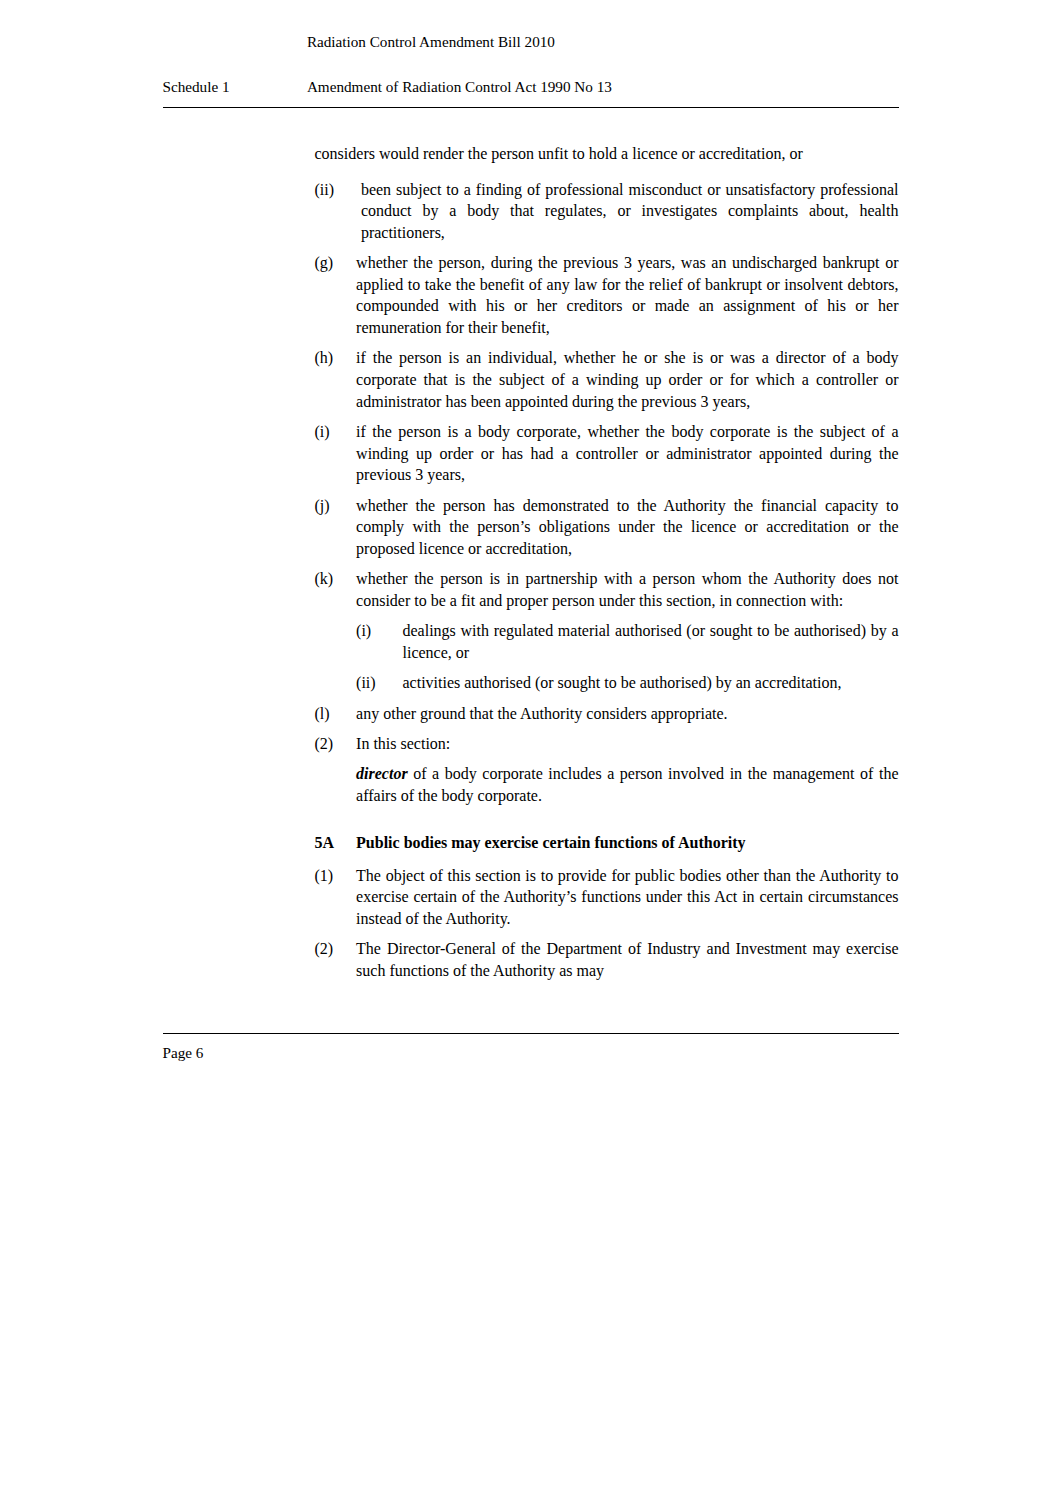Radiation Control Amendment Bill 2010
Schedule 1 Amendment of Radiation Control Act 1990 No 13
considers would render the person unfit to hold a licence or accreditation, or
(ii) been subject to a finding of professional misconduct or unsatisfactory professional conduct by a body that regulates, or investigates complaints about, health practitioners,
(g) whether the person, during the previous 3 years, was an undischarged bankrupt or applied to take the benefit of any law for the relief of bankrupt or insolvent debtors, compounded with his or her creditors or made an assignment of his or her remuneration for their benefit,
(h) if the person is an individual, whether he or she is or was a director of a body corporate that is the subject of a winding up order or for which a controller or administrator has been appointed during the previous 3 years,
(i) if the person is a body corporate, whether the body corporate is the subject of a winding up order or has had a controller or administrator appointed during the previous 3 years,
(j) whether the person has demonstrated to the Authority the financial capacity to comply with the person’s obligations under the licence or accreditation or the proposed licence or accreditation,
(k) whether the person is in partnership with a person whom the Authority does not consider to be a fit and proper person under this section, in connection with:
(i) dealings with regulated material authorised (or sought to be authorised) by a licence, or
(ii) activities authorised (or sought to be authorised) by an accreditation,
(l) any other ground that the Authority considers appropriate.
(2) In this section:
director of a body corporate includes a person involved in the management of the affairs of the body corporate.
5A Public bodies may exercise certain functions of Authority
(1) The object of this section is to provide for public bodies other than the Authority to exercise certain of the Authority’s functions under this Act in certain circumstances instead of the Authority.
(2) The Director-General of the Department of Industry and Investment may exercise such functions of the Authority as may
Page 6